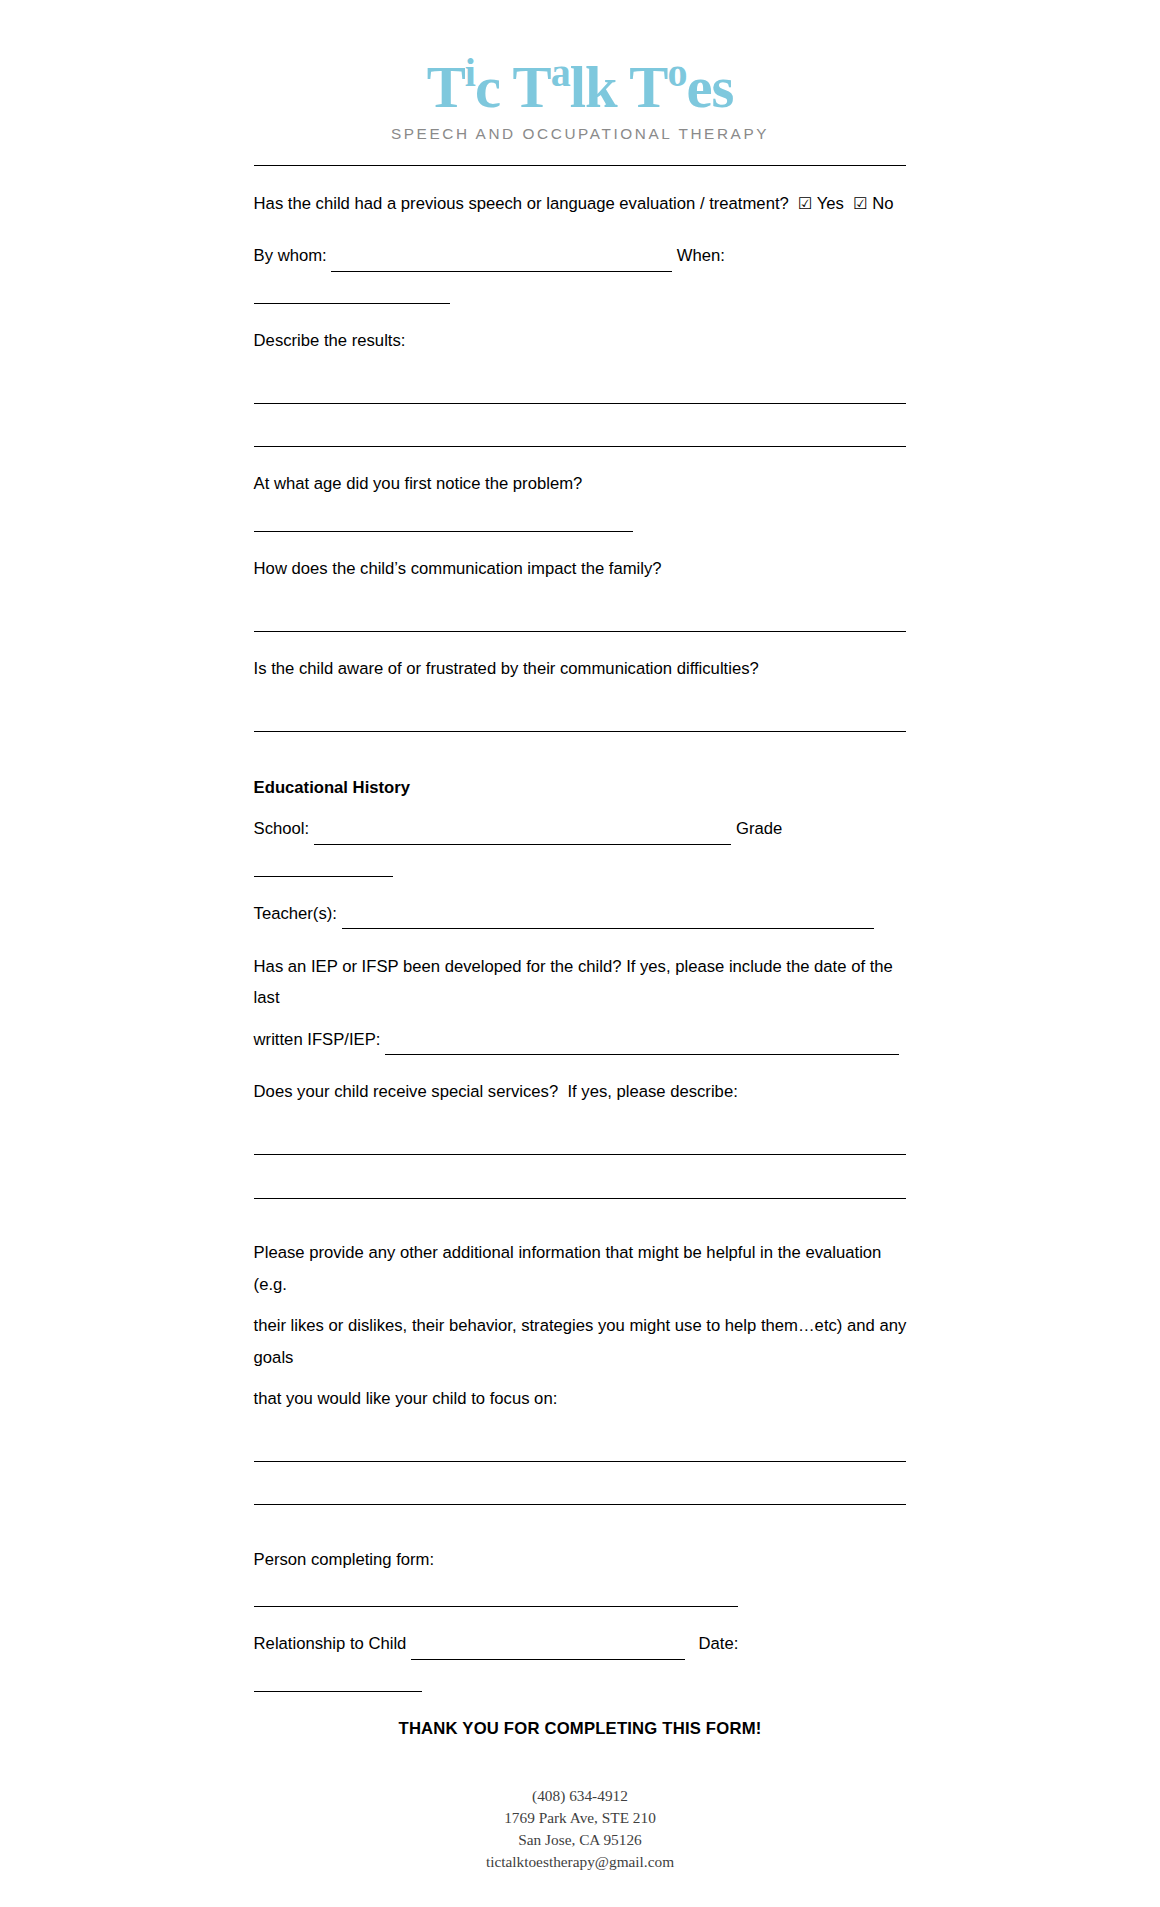Tic Talk Toes
Speech and Occupational Therapy
Has the child had a previous speech or language evaluation / treatment? ☑ Yes ☑ No
By whom: When:
Describe the results:
At what age did you first notice the problem?
How does the child’s communication impact the family?
Is the child aware of or frustrated by their communication difficulties?
Educational History
School: Grade
Teacher(s):
Has an IEP or IFSP been developed for the child? If yes, please include the date of the last
written IFSP/IEP:
Does your child receive special services? If yes, please describe:
Please provide any other additional information that might be helpful in the evaluation (e.g.
their likes or dislikes, their behavior, strategies you might use to help them…etc) and any goals
that you would like your child to focus on:
Person completing form:
Relationship to Child Date:
THANK YOU FOR COMPLETING THIS FORM!
(408) 634-4912
1769 Park Ave, STE 210
San Jose, CA 95126
tictalktoestherapy@gmail.com